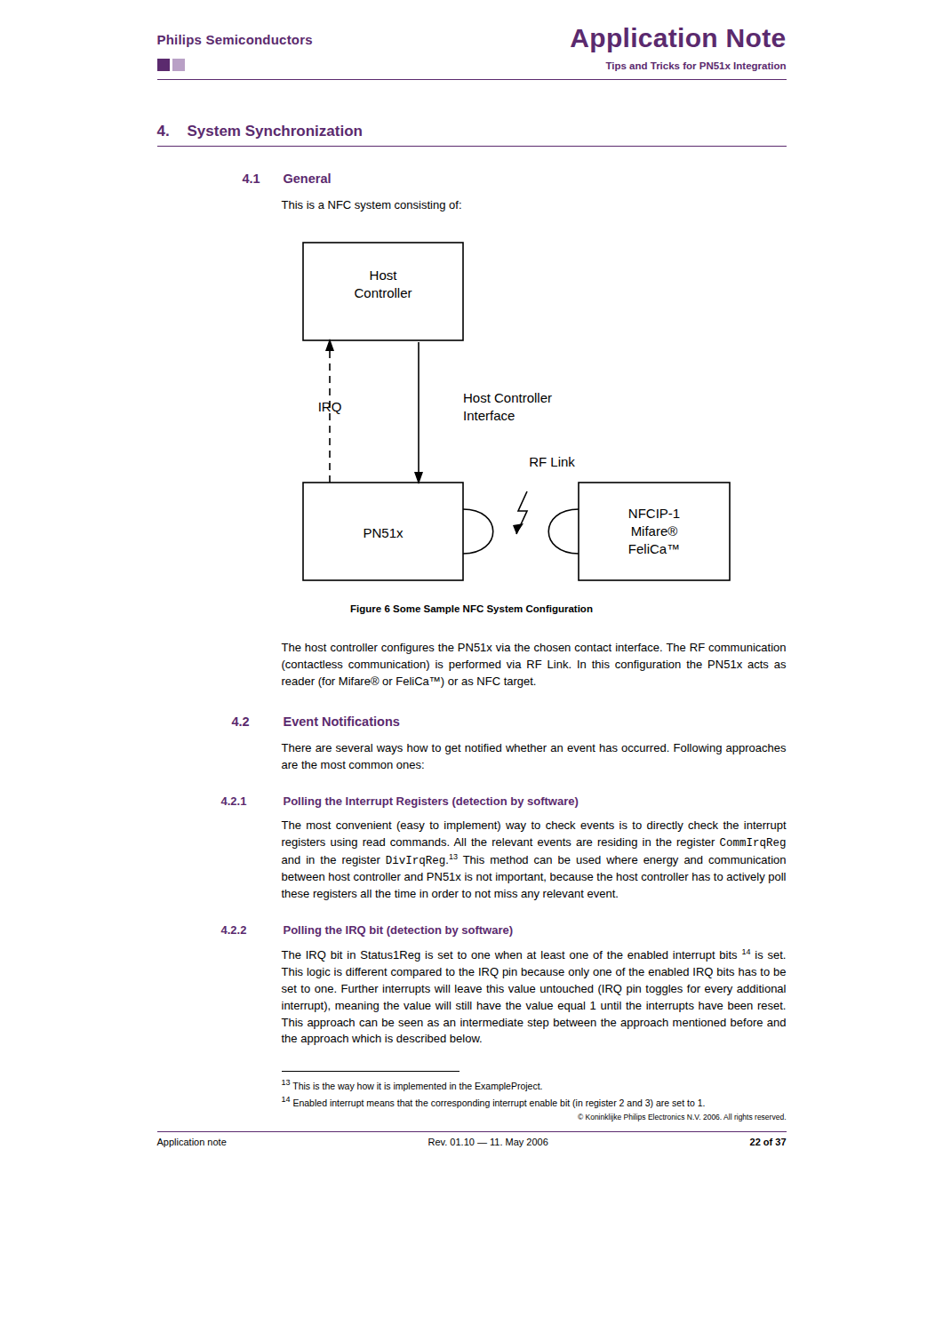Philips Semiconductors
Application Note
Tips and Tricks for PN51x Integration
4. System Synchronization
4.1 General
This is a NFC system consisting of:
Host Controller PN51x NFCIP-1 Mifare® FeliCa™ IRQ Host Controller Interface RF Link
Figure 6 Some Sample NFC System Configuration
The host controller configures the PN51x via the chosen contact interface. The RF communication (contactless communication) is performed via RF Link. In this configuration the PN51x acts as reader (for Mifare® or FeliCa™) or as NFC target.
4.2 Event Notifications
There are several ways how to get notified whether an event has occurred. Following approaches are the most common ones:
4.2.1 Polling the Interrupt Registers (detection by software)
The most convenient (easy to implement) way to check events is to directly check the interrupt registers using read commands. All the relevant events are residing in the register CommIrqReg and in the register DivIrqReg.13 This method can be used where energy and communication between host controller and PN51x is not important, because the host controller has to actively poll these registers all the time in order to not miss any relevant event.
4.2.2 Polling the IRQ bit (detection by software)
The IRQ bit in Status1Reg is set to one when at least one of the enabled interrupt bits 14 is set. This logic is different compared to the IRQ pin because only one of the enabled IRQ bits has to be set to one. Further interrupts will leave this value untouched (IRQ pin toggles for every additional interrupt), meaning the value will still have the value equal 1 until the interrupts have been reset. This approach can be seen as an intermediate step between the approach mentioned before and the approach which is described below.
13 This is the way how it is implemented in the ExampleProject.
14 Enabled interrupt means that the corresponding interrupt enable bit (in register 2 and 3) are set to 1.
© Koninklijke Philips Electronics N.V. 2006. All rights reserved.
Application note
Rev. 01.10 — 11. May 2006
22 of 37